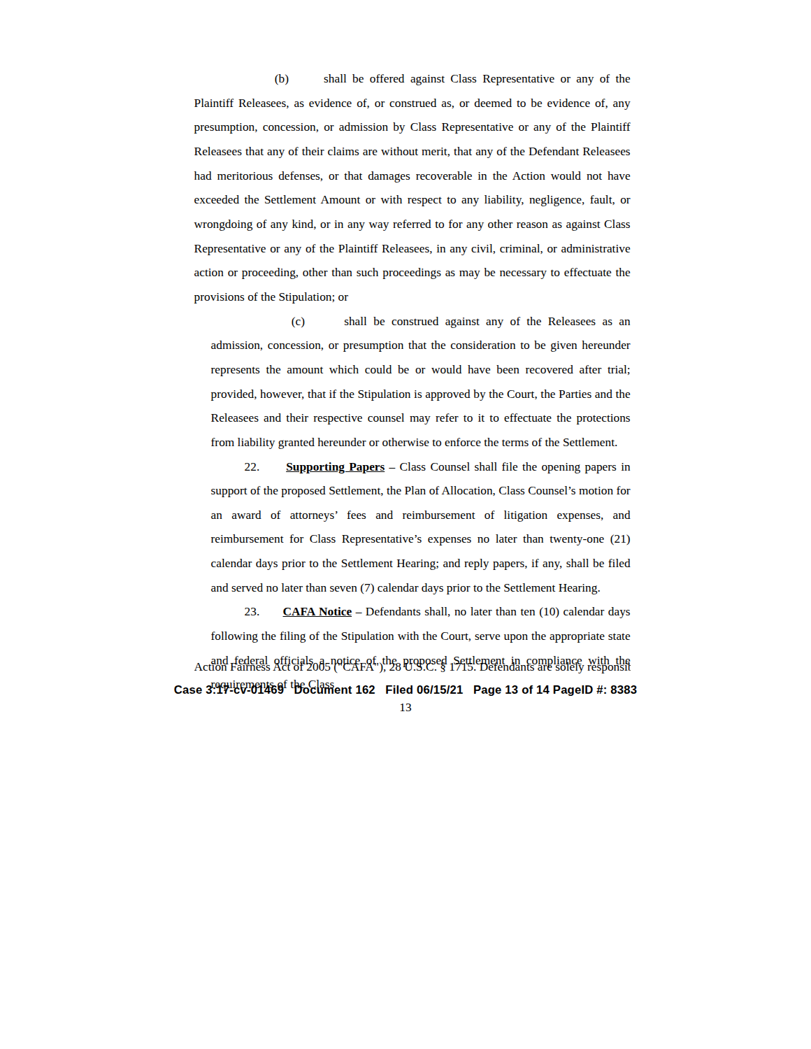(b) shall be offered against Class Representative or any of the Plaintiff Releasees, as evidence of, or construed as, or deemed to be evidence of, any presumption, concession, or admission by Class Representative or any of the Plaintiff Releasees that any of their claims are without merit, that any of the Defendant Releasees had meritorious defenses, or that damages recoverable in the Action would not have exceeded the Settlement Amount or with respect to any liability, negligence, fault, or wrongdoing of any kind, or in any way referred to for any other reason as against Class Representative or any of the Plaintiff Releasees, in any civil, criminal, or administrative action or proceeding, other than such proceedings as may be necessary to effectuate the provisions of the Stipulation; or
(c) shall be construed against any of the Releasees as an admission, concession, or presumption that the consideration to be given hereunder represents the amount which could be or would have been recovered after trial; provided, however, that if the Stipulation is approved by the Court, the Parties and the Releasees and their respective counsel may refer to it to effectuate the protections from liability granted hereunder or otherwise to enforce the terms of the Settlement.
22. Supporting Papers – Class Counsel shall file the opening papers in support of the proposed Settlement, the Plan of Allocation, Class Counsel’s motion for an award of attorneys’ fees and reimbursement of litigation expenses, and reimbursement for Class Representative’s expenses no later than twenty-one (21) calendar days prior to the Settlement Hearing; and reply papers, if any, shall be filed and served no later than seven (7) calendar days prior to the Settlement Hearing.
23. CAFA Notice – Defendants shall, no later than ten (10) calendar days following the filing of the Stipulation with the Court, serve upon the appropriate state and federal officials a notice of the proposed Settlement in compliance with the requirements of the Class
Action Fairness Act of 2005 ("CAFA"), 28 U.S.C. § 1715. Defendants are solely responsible
Case 3:17-cv-01469 Document 162 Filed 06/15/21 Page 13 of 14 PageID #: 8383
13